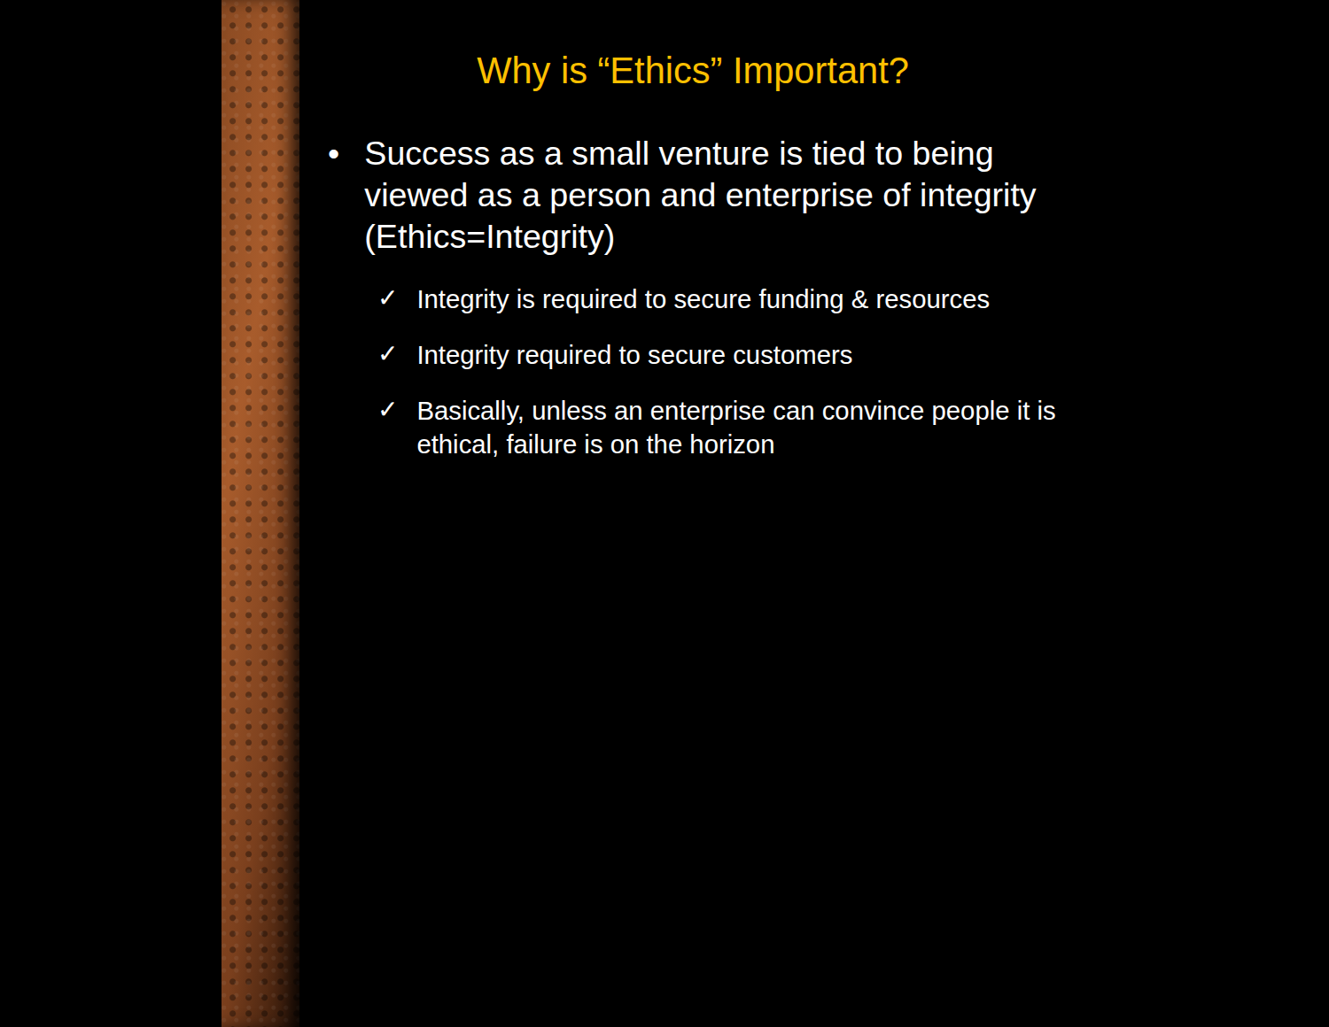Why is “Ethics” Important?
Success as a small venture is tied to being viewed as a person and enterprise of integrity (Ethics=Integrity)
Integrity is required to secure funding & resources
Integrity required to secure customers
Basically, unless an enterprise can convince people it is ethical, failure is on the horizon